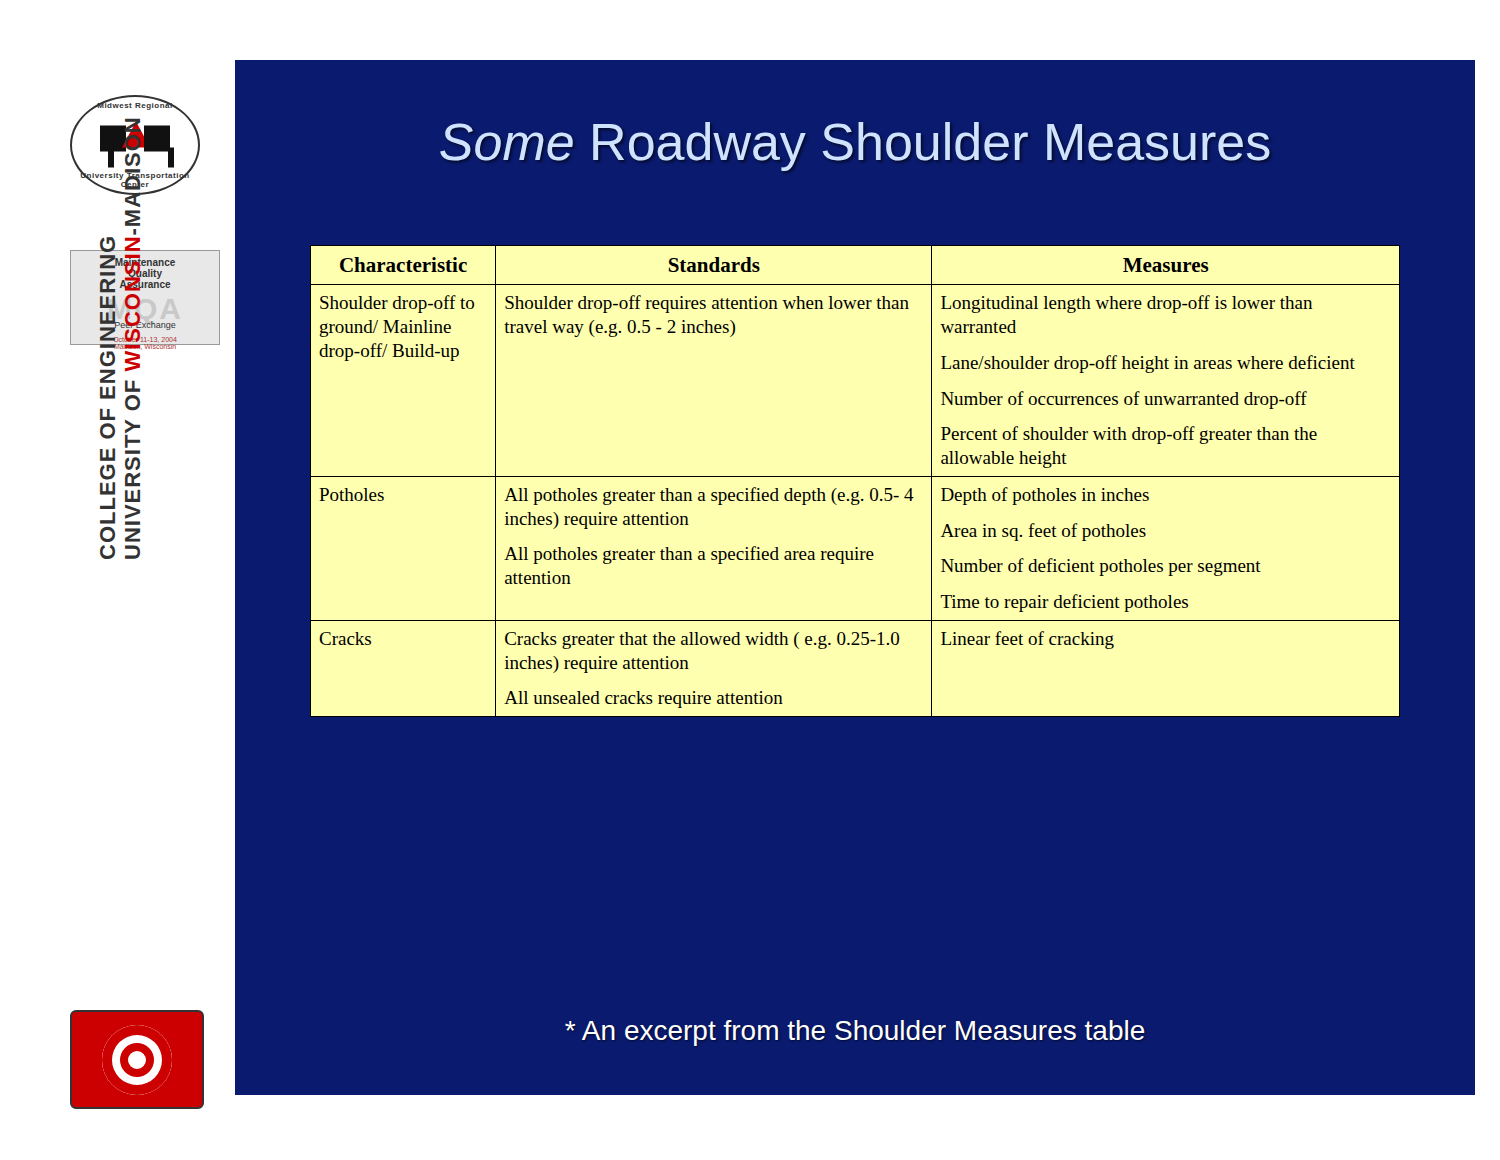Midwest Regional
University Transportation Center
Maintenance
Quality
Assurance
MQA
Peer Exchange
October 11-13, 2004
Madison, Wisconsin
COLLEGE OF ENGINEERING
UNIVERSITY OF WISCONSIN-MADISON
Some Roadway Shoulder Measures
| Characteristic | Standards | Measures |
| --- | --- | --- |
| Shoulder drop-off to ground/ Mainline drop-off/ Build-up | Shoulder drop-off requires attention when lower than travel way (e.g. 0.5 - 2 inches) | Longitudinal length where drop-off is lower than warranted Lane/shoulder drop-off height in areas where deficient Number of occurrences of unwarranted drop-off Percent of shoulder with drop-off greater than the allowable height |
| Potholes | All potholes greater than a specified depth (e.g. 0.5- 4 inches) require attention All potholes greater than a specified area require attention | Depth of potholes in inches Area in sq. feet of potholes Number of deficient potholes per segment Time to repair deficient potholes |
| Cracks | Cracks greater that the allowed width ( e.g. 0.25-1.0 inches) require attention All unsealed cracks require attention | Linear feet of cracking |
* An excerpt from the Shoulder Measures table